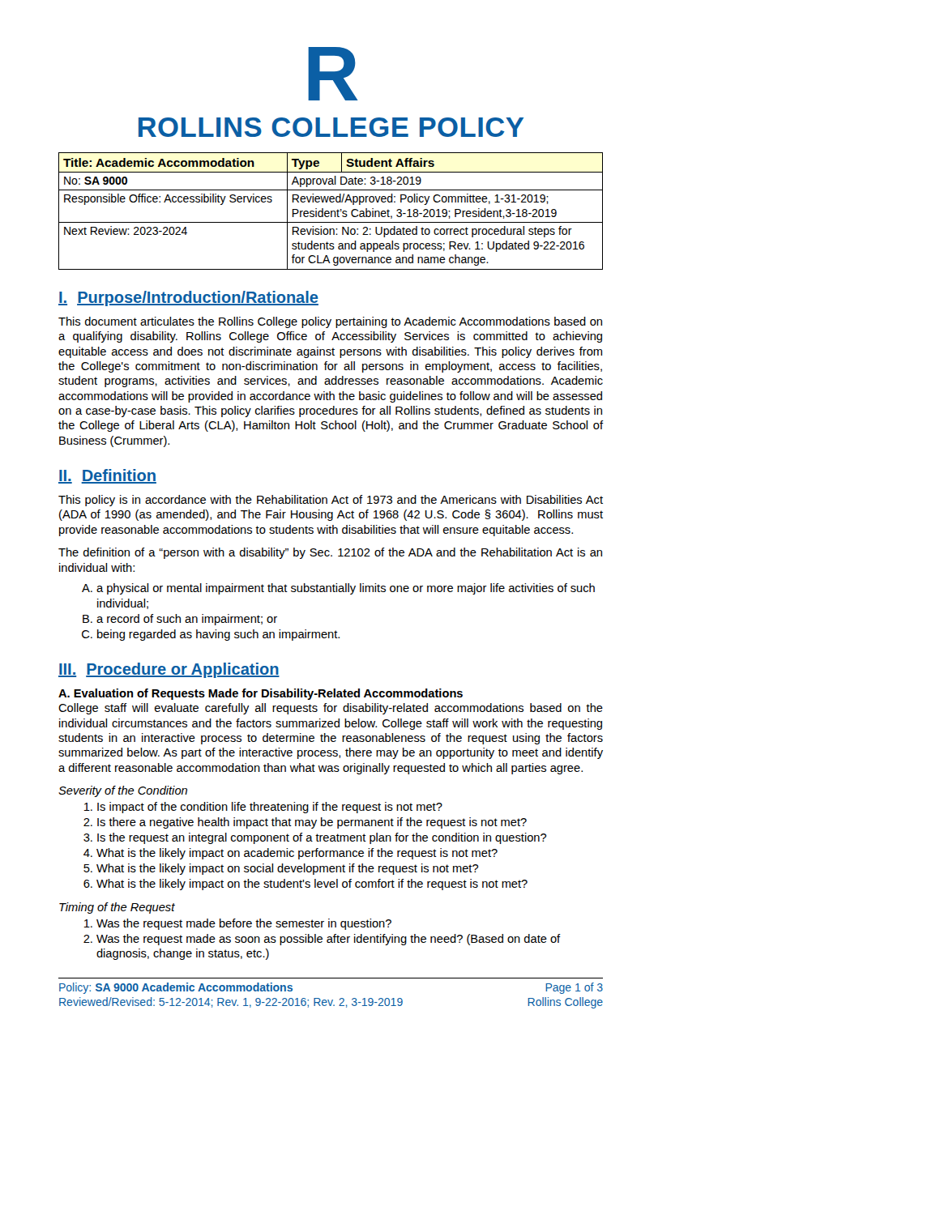R
ROLLINS COLLEGE POLICY
| Title: Academic Accommodation | Type | Student Affairs |
| No: SA 9000 | Approval Date: 3-18-2019 |
| Responsible Office: Accessibility Services | Reviewed/Approved: Policy Committee, 1-31-2019; President’s Cabinet, 3-18-2019; President,3-18-2019 |
| Next Review: 2023-2024 | Revision: No: 2: Updated to correct procedural steps for students and appeals process; Rev. 1: Updated 9-22-2016 for CLA governance and name change. |
I. Purpose/Introduction/Rationale
This document articulates the Rollins College policy pertaining to Academic Accommodations based on a qualifying disability. Rollins College Office of Accessibility Services is committed to achieving equitable access and does not discriminate against persons with disabilities. This policy derives from the College's commitment to non-discrimination for all persons in employment, access to facilities, student programs, activities and services, and addresses reasonable accommodations. Academic accommodations will be provided in accordance with the basic guidelines to follow and will be assessed on a case-by-case basis. This policy clarifies procedures for all Rollins students, defined as students in the College of Liberal Arts (CLA), Hamilton Holt School (Holt), and the Crummer Graduate School of Business (Crummer).
II. Definition
This policy is in accordance with the Rehabilitation Act of 1973 and the Americans with Disabilities Act (ADA of 1990 (as amended), and The Fair Housing Act of 1968 (42 U.S. Code § 3604). Rollins must provide reasonable accommodations to students with disabilities that will ensure equitable access.
The definition of a “person with a disability” by Sec. 12102 of the ADA and the Rehabilitation Act is an individual with:
a physical or mental impairment that substantially limits one or more major life activities of such individual;
a record of such an impairment; or
being regarded as having such an impairment.
III. Procedure or Application
A. Evaluation of Requests Made for Disability-Related Accommodations
College staff will evaluate carefully all requests for disability-related accommodations based on the individual circumstances and the factors summarized below. College staff will work with the requesting students in an interactive process to determine the reasonableness of the request using the factors summarized below. As part of the interactive process, there may be an opportunity to meet and identify a different reasonable accommodation than what was originally requested to which all parties agree.
Severity of the Condition
Is impact of the condition life threatening if the request is not met?
Is there a negative health impact that may be permanent if the request is not met?
Is the request an integral component of a treatment plan for the condition in question?
What is the likely impact on academic performance if the request is not met?
What is the likely impact on social development if the request is not met?
What is the likely impact on the student's level of comfort if the request is not met?
Timing of the Request
Was the request made before the semester in question?
Was the request made as soon as possible after identifying the need? (Based on date of diagnosis, change in status, etc.)
Policy: SA 9000 Academic Accommodations Reviewed/Revised: 5-12-2014; Rev. 1, 9-22-2016; Rev. 2, 3-19-2019
Page 1 of 3 Rollins College